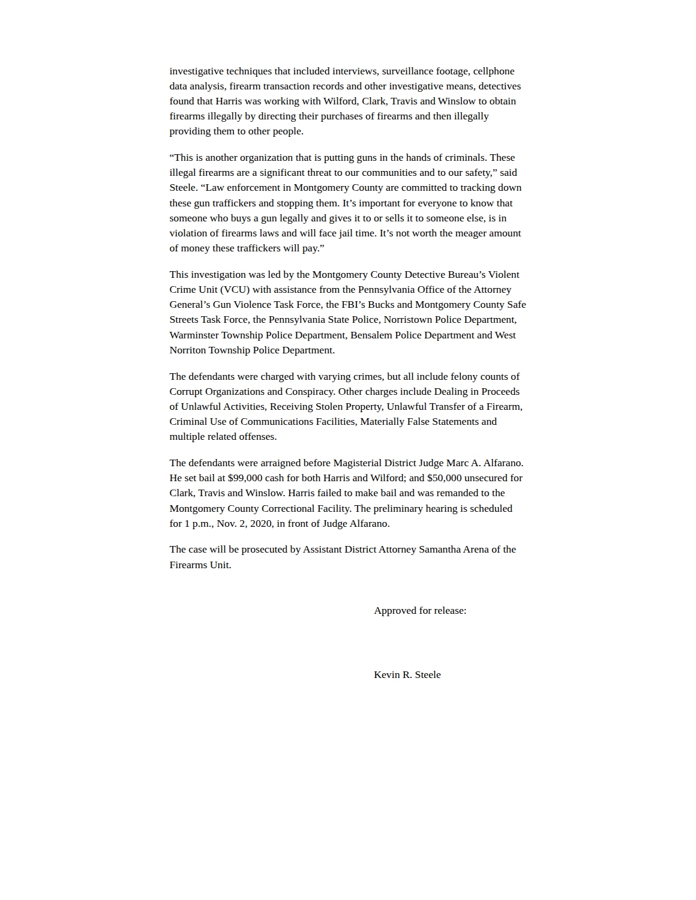investigative techniques that included interviews, surveillance footage, cellphone data analysis, firearm transaction records and other investigative means, detectives found that Harris was working with Wilford, Clark, Travis and Winslow to obtain firearms illegally by directing their purchases of firearms and then illegally providing them to other people.
“This is another organization that is putting guns in the hands of criminals. These illegal firearms are a significant threat to our communities and to our safety,” said Steele. “Law enforcement in Montgomery County are committed to tracking down these gun traffickers and stopping them. It’s important for everyone to know that someone who buys a gun legally and gives it to or sells it to someone else, is in violation of firearms laws and will face jail time. It’s not worth the meager amount of money these traffickers will pay.”
This investigation was led by the Montgomery County Detective Bureau’s Violent Crime Unit (VCU) with assistance from the Pennsylvania Office of the Attorney General’s Gun Violence Task Force, the FBI’s Bucks and Montgomery County Safe Streets Task Force, the Pennsylvania State Police, Norristown Police Department, Warminster Township Police Department, Bensalem Police Department and West Norriton Township Police Department.
The defendants were charged with varying crimes, but all include felony counts of Corrupt Organizations and Conspiracy. Other charges include Dealing in Proceeds of Unlawful Activities, Receiving Stolen Property, Unlawful Transfer of a Firearm, Criminal Use of Communications Facilities, Materially False Statements and multiple related offenses.
The defendants were arraigned before Magisterial District Judge Marc A. Alfarano. He set bail at $99,000 cash for both Harris and Wilford; and $50,000 unsecured for Clark, Travis and Winslow. Harris failed to make bail and was remanded to the Montgomery County Correctional Facility. The preliminary hearing is scheduled for 1 p.m., Nov. 2, 2020, in front of Judge Alfarano.
The case will be prosecuted by Assistant District Attorney Samantha Arena of the Firearms Unit.
Approved for release:
Kevin R. Steele